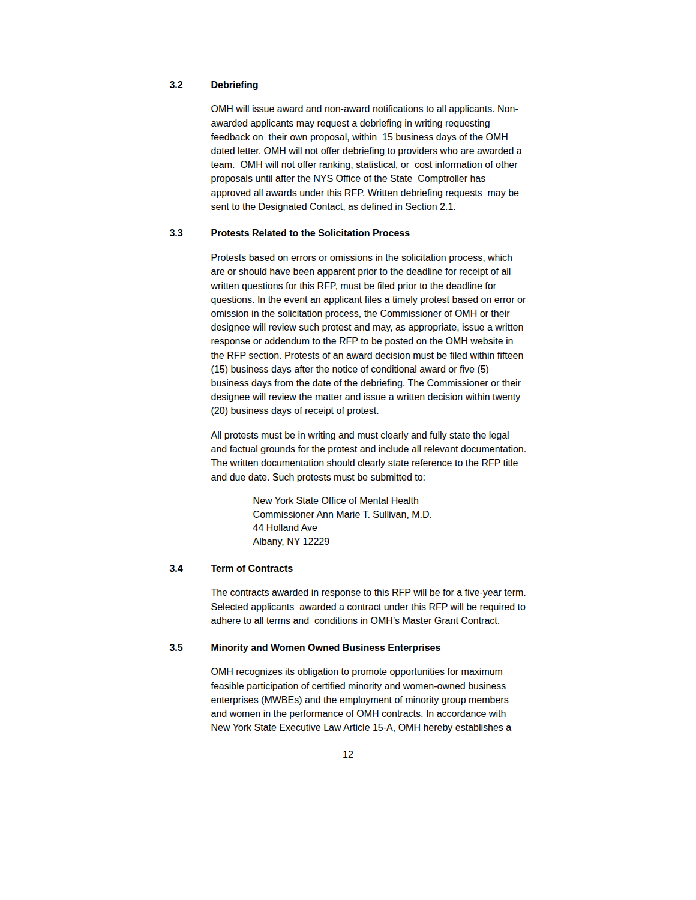3.2 Debriefing
OMH will issue award and non-award notifications to all applicants. Non-awarded applicants may request a debriefing in writing requesting feedback on their own proposal, within 15 business days of the OMH dated letter. OMH will not offer debriefing to providers who are awarded a team. OMH will not offer ranking, statistical, or cost information of other proposals until after the NYS Office of the State Comptroller has approved all awards under this RFP. Written debriefing requests may be sent to the Designated Contact, as defined in Section 2.1.
3.3 Protests Related to the Solicitation Process
Protests based on errors or omissions in the solicitation process, which are or should have been apparent prior to the deadline for receipt of all written questions for this RFP, must be filed prior to the deadline for questions. In the event an applicant files a timely protest based on error or omission in the solicitation process, the Commissioner of OMH or their designee will review such protest and may, as appropriate, issue a written response or addendum to the RFP to be posted on the OMH website in the RFP section. Protests of an award decision must be filed within fifteen (15) business days after the notice of conditional award or five (5) business days from the date of the debriefing. The Commissioner or their designee will review the matter and issue a written decision within twenty (20) business days of receipt of protest.
All protests must be in writing and must clearly and fully state the legal and factual grounds for the protest and include all relevant documentation. The written documentation should clearly state reference to the RFP title and due date. Such protests must be submitted to:
New York State Office of Mental Health
Commissioner Ann Marie T. Sullivan, M.D.
44 Holland Ave
Albany, NY 12229
3.4 Term of Contracts
The contracts awarded in response to this RFP will be for a five-year term. Selected applicants awarded a contract under this RFP will be required to adhere to all terms and conditions in OMH’s Master Grant Contract.
3.5 Minority and Women Owned Business Enterprises
OMH recognizes its obligation to promote opportunities for maximum feasible participation of certified minority and women-owned business enterprises (MWBEs) and the employment of minority group members and women in the performance of OMH contracts. In accordance with New York State Executive Law Article 15-A, OMH hereby establishes a
12